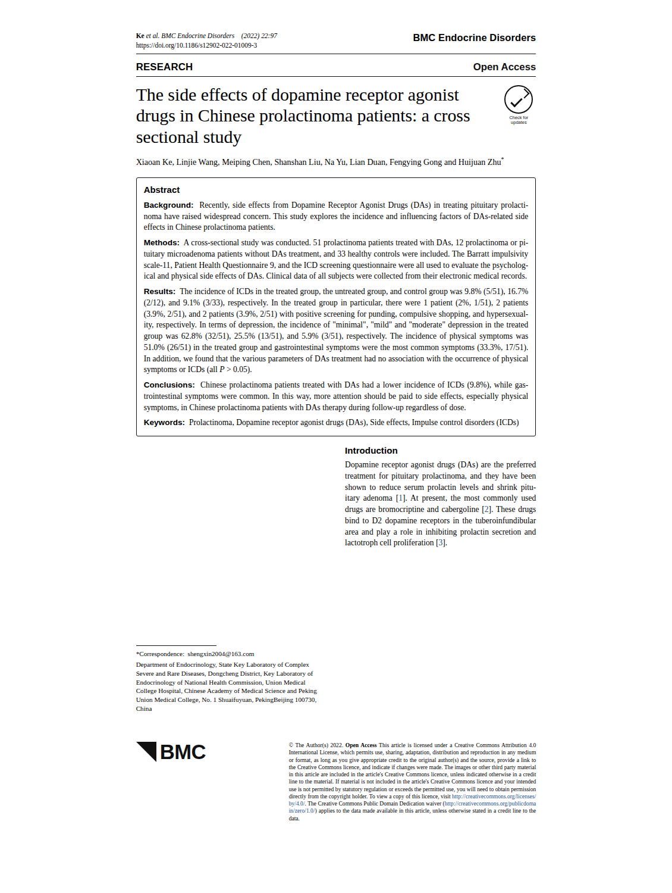Ke et al. BMC Endocrine Disorders (2022) 22:97
https://doi.org/10.1186/s12902-022-01009-3
BMC Endocrine Disorders
RESEARCH
Open Access
The side effects of dopamine receptor agonist drugs in Chinese prolactinoma patients: a cross sectional study
Check for
updates
Xiaoan Ke, Linjie Wang, Meiping Chen, Shanshan Liu, Na Yu, Lian Duan, Fengying Gong and Huijuan Zhu*
Abstract
Background: Recently, side effects from Dopamine Receptor Agonist Drugs (DAs) in treating pituitary prolactinoma have raised widespread concern. This study explores the incidence and influencing factors of DAs-related side effects in Chinese prolactinoma patients.
Methods: A cross-sectional study was conducted. 51 prolactinoma patients treated with DAs, 12 prolactinoma or pituitary microadenoma patients without DAs treatment, and 33 healthy controls were included. The Barratt impulsivity scale-11, Patient Health Questionnaire 9, and the ICD screening questionnaire were all used to evaluate the psychological and physical side effects of DAs. Clinical data of all subjects were collected from their electronic medical records.
Results: The incidence of ICDs in the treated group, the untreated group, and control group was 9.8% (5/51), 16.7% (2/12), and 9.1% (3/33), respectively. In the treated group in particular, there were 1 patient (2%, 1/51), 2 patients (3.9%, 2/51), and 2 patients (3.9%, 2/51) with positive screening for punding, compulsive shopping, and hypersexuality, respectively. In terms of depression, the incidence of "minimal", "mild" and "moderate" depression in the treated group was 62.8% (32/51), 25.5% (13/51), and 5.9% (3/51), respectively. The incidence of physical symptoms was 51.0% (26/51) in the treated group and gastrointestinal symptoms were the most common symptoms (33.3%, 17/51). In addition, we found that the various parameters of DAs treatment had no association with the occurrence of physical symptoms or ICDs (all P > 0.05).
Conclusions: Chinese prolactinoma patients treated with DAs had a lower incidence of ICDs (9.8%), while gastrointestinal symptoms were common. In this way, more attention should be paid to side effects, especially physical symptoms, in Chinese prolactinoma patients with DAs therapy during follow-up regardless of dose.
Keywords: Prolactinoma, Dopamine receptor agonist drugs (DAs), Side effects, Impulse control disorders (ICDs)
*Correspondence: shengxin2004@163.com
Department of Endocrinology, State Key Laboratory of Complex Severe and Rare Diseases, Dongcheng District, Key Laboratory of Endocrinology of National Health Commission, Union Medical College Hospital, Chinese Academy of Medical Science and Peking Union Medical College, No. 1 Shuaifuyuan, PekingBeijing 100730, China
Introduction
Dopamine receptor agonist drugs (DAs) are the preferred treatment for pituitary prolactinoma, and they have been shown to reduce serum prolactin levels and shrink pituitary adenoma [1]. At present, the most commonly used drugs are bromocriptine and cabergoline [2]. These drugs bind to D2 dopamine receptors in the tuberoinfundibular area and play a role in inhibiting prolactin secretion and lactotroph cell proliferation [3].
BMC
© The Author(s) 2022. Open Access This article is licensed under a Creative Commons Attribution 4.0 International License, which permits use, sharing, adaptation, distribution and reproduction in any medium or format, as long as you give appropriate credit to the original author(s) and the source, provide a link to the Creative Commons licence, and indicate if changes were made. The images or other third party material in this article are included in the article's Creative Commons licence, unless indicated otherwise in a credit line to the material. If material is not included in the article's Creative Commons licence and your intended use is not permitted by statutory regulation or exceeds the permitted use, you will need to obtain permission directly from the copyright holder. To view a copy of this licence, visit http://creativecommons.org/licenses/by/4.0/. The Creative Commons Public Domain Dedication waiver (http://creativecommons.org/publicdomain/zero/1.0/) applies to the data made available in this article, unless otherwise stated in a credit line to the data.